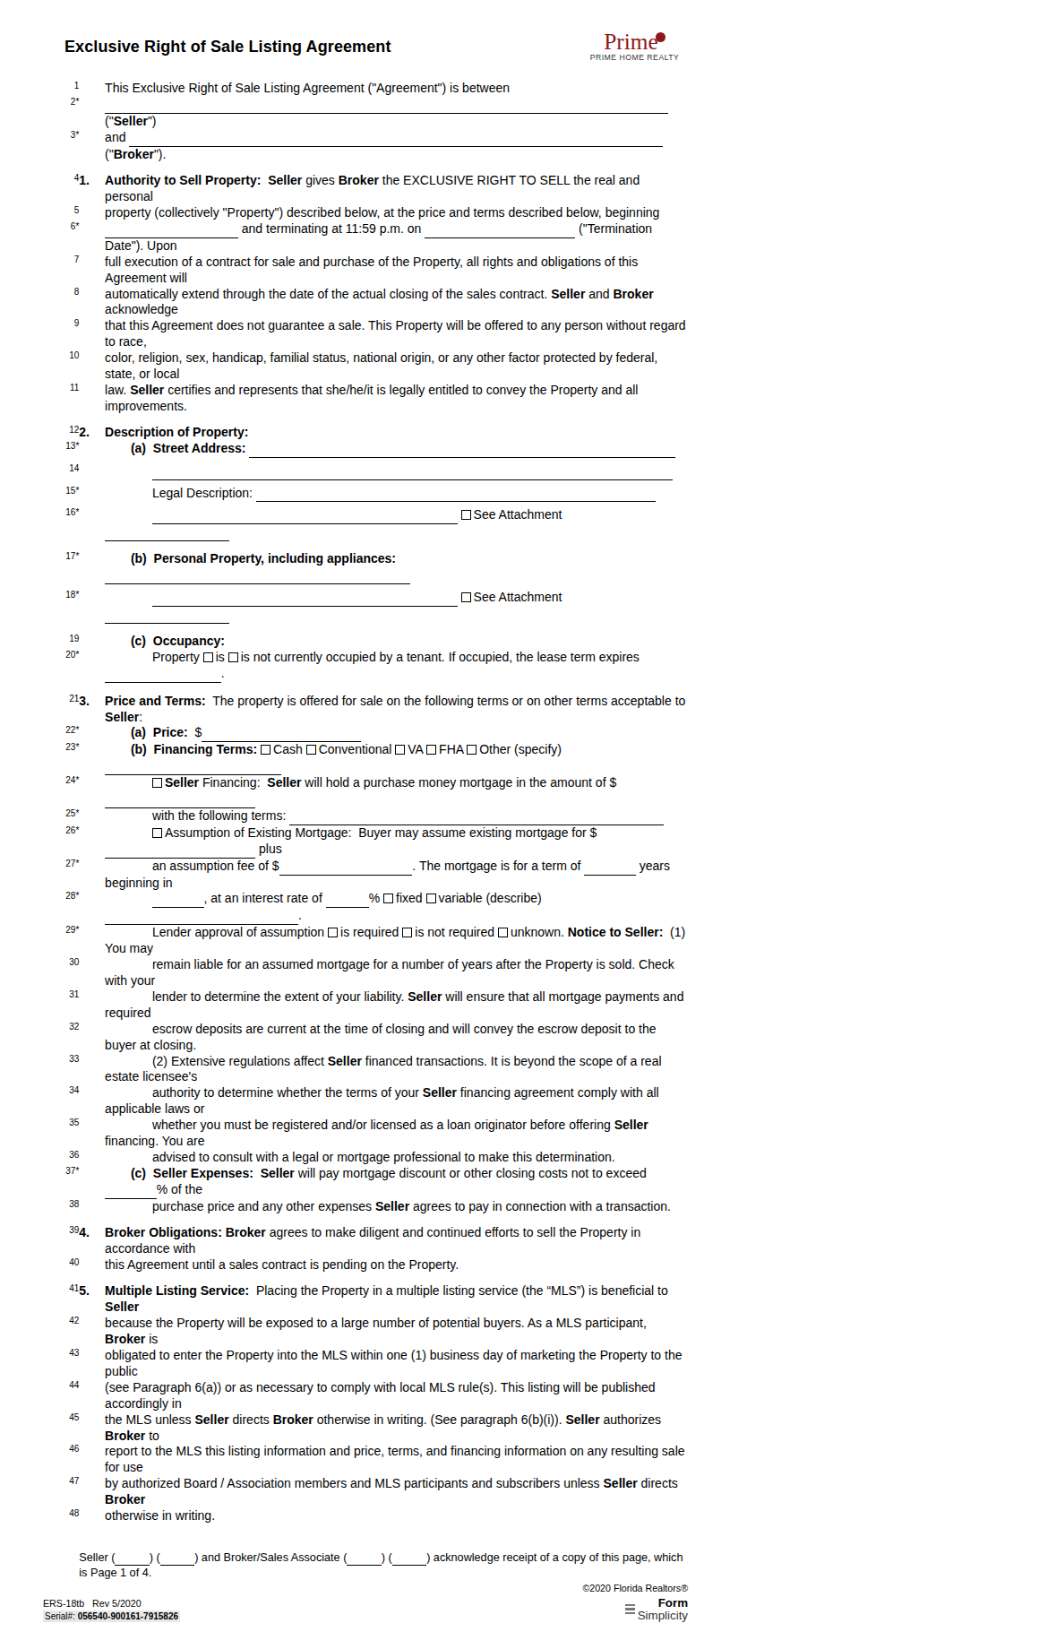Exclusive Right of Sale Listing Agreement
Prime PRIME HOME REALTY
| 1 | | This Exclusive Right of Sale Listing Agreement ("Agreement") is between |
| 2* | | (" Seller ") |
| 3* | | and (" Broker "). |
| 4 | 1. | Authority to Sell Property: Seller gives Broker the EXCLUSIVE RIGHT TO SELL the real and personal |
| 5 | | property (collectively "Property") described below, at the price and terms described below, beginning |
| 6* | | and terminating at 11:59 p.m. on ("Termination Date"). Upon |
| 7 | | full execution of a contract for sale and purchase of the Property, all rights and obligations of this Agreement will |
| 8 | | automatically extend through the date of the actual closing of the sales contract. Seller and Broker acknowledge |
| 9 | | that this Agreement does not guarantee a sale. This Property will be offered to any person without regard to race, |
| 10 | | color, religion, sex, handicap, familial status, national origin, or any other factor protected by federal, state, or local |
| 11 | | law. Seller certifies and represents that she/he/it is legally entitled to convey the Property and all improvements. |
| 12 | 2. | Description of Property: |
| 13* | | (a) Street Address: |
| 14 | | |
| 15* | | Legal Description: |
| 16* | | See Attachment |
| 17* | | (b) Personal Property, including appliances: |
| 18* | | See Attachment |
| 19 | | (c) Occupancy: |
| 20* | | Property is is not currently occupied by a tenant. If occupied, the lease term expires . |
| 21 | 3. | Price and Terms: The property is offered for sale on the following terms or on other terms acceptable to Seller : |
| 22* | | (a) Price: $ |
| 23* | | (b) Financing Terms: Cash Conventional VA FHA Other (specify) |
| 24* | | Seller Financing: Seller will hold a purchase money mortgage in the amount of $ |
| 25* | | with the following terms: |
| 26* | | Assumption of Existing Mortgage: Buyer may assume existing mortgage for $ plus |
| 27* | | an assumption fee of $ . The mortgage is for a term of years beginning in |
| 28* | | , at an interest rate of % fixed variable (describe) . |
| 29* | | Lender approval of assumption is required is not required unknown. Notice to Seller: (1) You may |
| 30 | | remain liable for an assumed mortgage for a number of years after the Property is sold. Check with your |
| 31 | | lender to determine the extent of your liability. Seller will ensure that all mortgage payments and required |
| 32 | | escrow deposits are current at the time of closing and will convey the escrow deposit to the buyer at closing. |
| 33 | | (2) Extensive regulations affect Seller financed transactions. It is beyond the scope of a real estate licensee's |
| 34 | | authority to determine whether the terms of your Seller financing agreement comply with all applicable laws or |
| 35 | | whether you must be registered and/or licensed as a loan originator before offering Seller financing. You are |
| 36 | | advised to consult with a legal or mortgage professional to make this determination. |
| 37* | | (c) Seller Expenses: Seller will pay mortgage discount or other closing costs not to exceed % of the |
| 38 | | purchase price and any other expenses Seller agrees to pay in connection with a transaction. |
| 39 | 4. | Broker Obligations: Broker agrees to make diligent and continued efforts to sell the Property in accordance with |
| 40 | | this Agreement until a sales contract is pending on the Property. |
| 41 | 5. | Multiple Listing Service: Placing the Property in a multiple listing service (the “MLS”) is beneficial to Seller |
| 42 | | because the Property will be exposed to a large number of potential buyers. As a MLS participant, Broker is |
| 43 | | obligated to enter the Property into the MLS within one (1) business day of marketing the Property to the public |
| 44 | | (see Paragraph 6(a)) or as necessary to comply with local MLS rule(s). This listing will be published accordingly in |
| 45 | | the MLS unless Seller directs Broker otherwise in writing. (See paragraph 6(b)(i)). Seller authorizes Broker to |
| 46 | | report to the MLS this listing information and price, terms, and financing information on any resulting sale for use |
| 47 | | by authorized Board / Association members and MLS participants and subscribers unless Seller directs Broker |
| 48 | | otherwise in writing. |
Seller ( ) ( ) and Broker/Sales Associate ( ) ( ) acknowledge receipt of a copy of this page, which is Page 1 of 4.
ERS-18tb Rev 5/2020
Serial#: 056540-900161-7915826
©2020 Florida Realtors®
Form
Simplicity